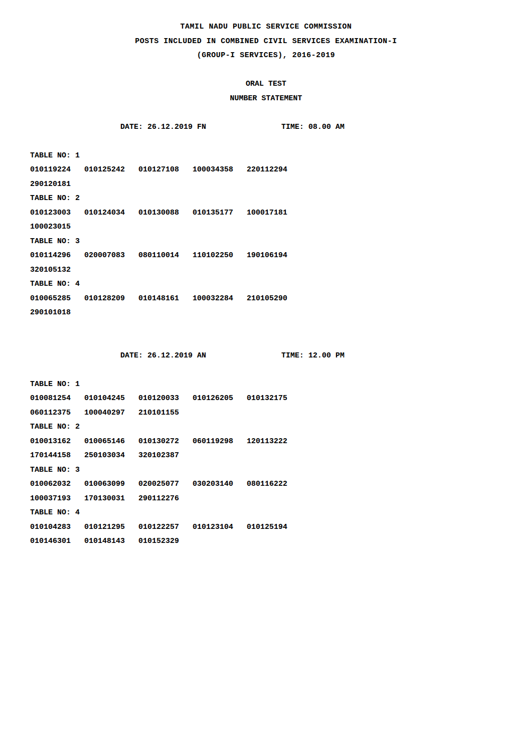TAMIL NADU PUBLIC SERVICE COMMISSION
POSTS INCLUDED IN COMBINED CIVIL SERVICES EXAMINATION-I
(GROUP-I SERVICES), 2016-2019
ORAL TEST
NUMBER STATEMENT
DATE: 26.12.2019 FNTIME: 08.00 AM
TABLE NO: 1
010119224 010125242 010127108 100034358 220112294
290120181
TABLE NO: 2
010123003 010124034 010130088 010135177 100017181
100023015
TABLE NO: 3
010114296 020007083 080110014 110102250 190106194
320105132
TABLE NO: 4
010065285 010128209 010148161 100032284 210105290
290101018
DATE: 26.12.2019 ANTIME: 12.00 PM
TABLE NO: 1
010081254 010104245 010120033 010126205 010132175
060112375 100040297 210101155
TABLE NO: 2
010013162 010065146 010130272 060119298 120113222
170144158 250103034 320102387
TABLE NO: 3
010062032 010063099 020025077 030203140 080116222
100037193 170130031 290112276
TABLE NO: 4
010104283 010121295 010122257 010123104 010125194
010146301 010148143 010152329